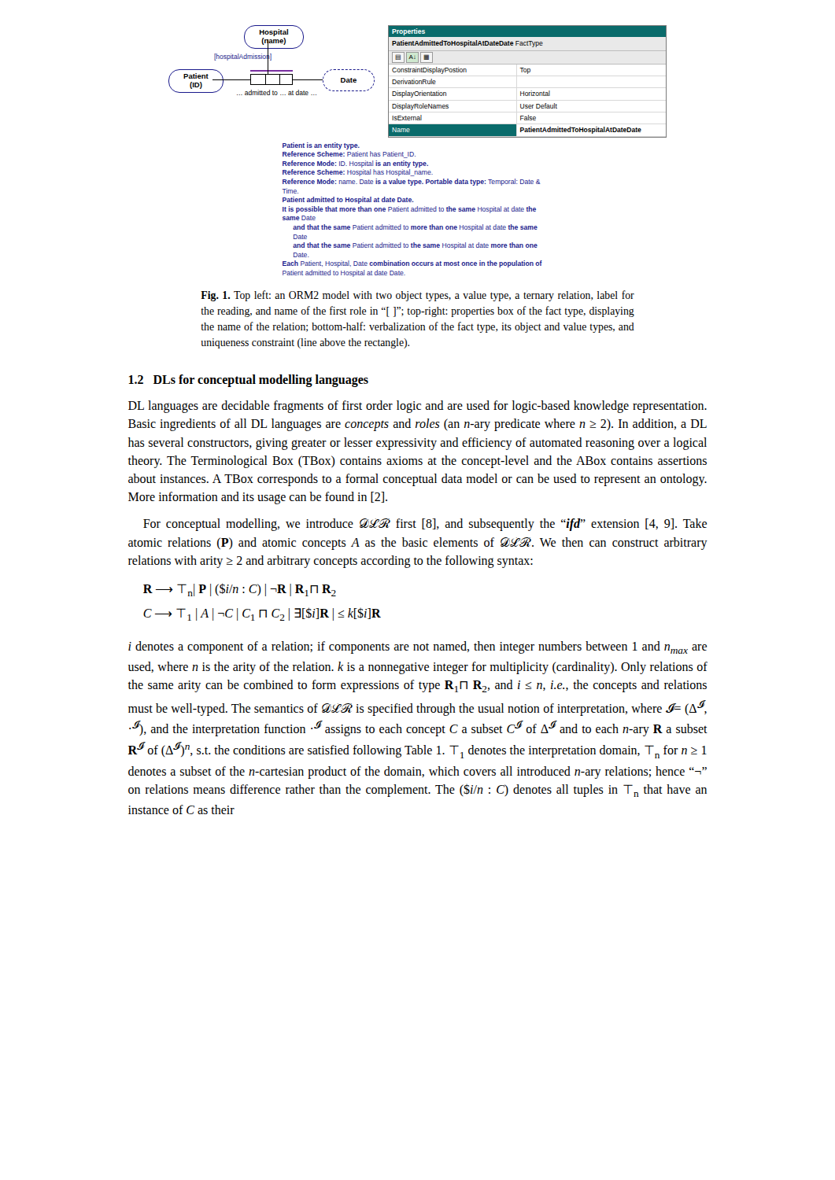Hospital
(name)
Patient
(ID)
Date
[hospitalAdmission]
… admitted to … at date …
Properties
PatientAdmittedToHospitalAtDateDate FactType
▤A↓▦
| ConstraintDisplayPostion | Top |
| DerivationRule | |
| DisplayOrientation | Horizontal |
| DisplayRoleNames | User Default |
| IsExternal | False |
| Name | PatientAdmittedToHospitalAtDateDate |
Patient is an entity type.
Reference Scheme: Patient has Patient_ID.
Reference Mode: ID. Hospital is an entity type.
Reference Scheme: Hospital has Hospital_name.
Reference Mode: name. Date is a value type. Portable data type: Temporal: Date & Time.
Patient admitted to Hospital at date Date.
It is possible that more than one Patient admitted to the same Hospital at date the same Date
and that the same Patient admitted to more than one Hospital at date the same Date and that the same Patient admitted to the same Hospital at date more than one Date. Each Patient, Hospital, Date combination occurs at most once in the population of Patient admitted to Hospital at date Date.
Fig. 1. Top left: an ORM2 model with two object types, a value type, a ternary relation, label for the reading, and name of the first role in “[ ]”; top-right: properties box of the fact type, displaying the name of the relation; bottom-half: verbalization of the fact type, its object and value types, and uniqueness constraint (line above the rectangle).
1.2 DLs for conceptual modelling languages
DL languages are decidable fragments of first order logic and are used for logic-based knowledge representation. Basic ingredients of all DL languages are concepts and roles (an n-ary predicate where n ≥ 2). In addition, a DL has several constructors, giving greater or lesser expressivity and efficiency of automated reasoning over a logical theory. The Terminological Box (TBox) contains axioms at the concept-level and the ABox contains assertions about instances. A TBox corresponds to a formal conceptual data model or can be used to represent an ontology. More information and its usage can be found in [2].
For conceptual modelling, we introduce 𝒟ℒℛ first [8], and subsequently the “ifd” extension [4, 9]. Take atomic relations (P) and atomic concepts A as the basic elements of 𝒟ℒℛ. We then can construct arbitrary relations with arity ≥ 2 and arbitrary concepts according to the following syntax:
R ⟶ ⊤n| P | ($i/n : C) | ¬R | R1⊓ R2
C ⟶ ⊤1 | A | ¬C | C1 ⊓ C2 | ∃[$i]R | ≤ k[$i]R
i denotes a component of a relation; if components are not named, then integer numbers between 1 and nmax are used, where n is the arity of the relation. k is a nonnegative integer for multiplicity (cardinality). Only relations of the same arity can be combined to form expressions of type R1⊓ R2, and i ≤ n, i.e., the concepts and relations must be well-typed. The semantics of 𝒟ℒℛ is specified through the usual notion of interpretation, where 𝓘= (Δ𝓘, ·𝓘), and the interpretation function ·𝓘 assigns to each concept C a subset C𝓘 of Δ𝓘 and to each n-ary R a subset R𝓘 of (Δ𝓘)n, s.t. the conditions are satisfied following Table 1. ⊤1 denotes the interpretation domain, ⊤n for n ≥ 1 denotes a subset of the n-cartesian product of the domain, which covers all introduced n-ary relations; hence “¬” on relations means difference rather than the complement. The ($i/n : C) denotes all tuples in ⊤n that have an instance of C as their